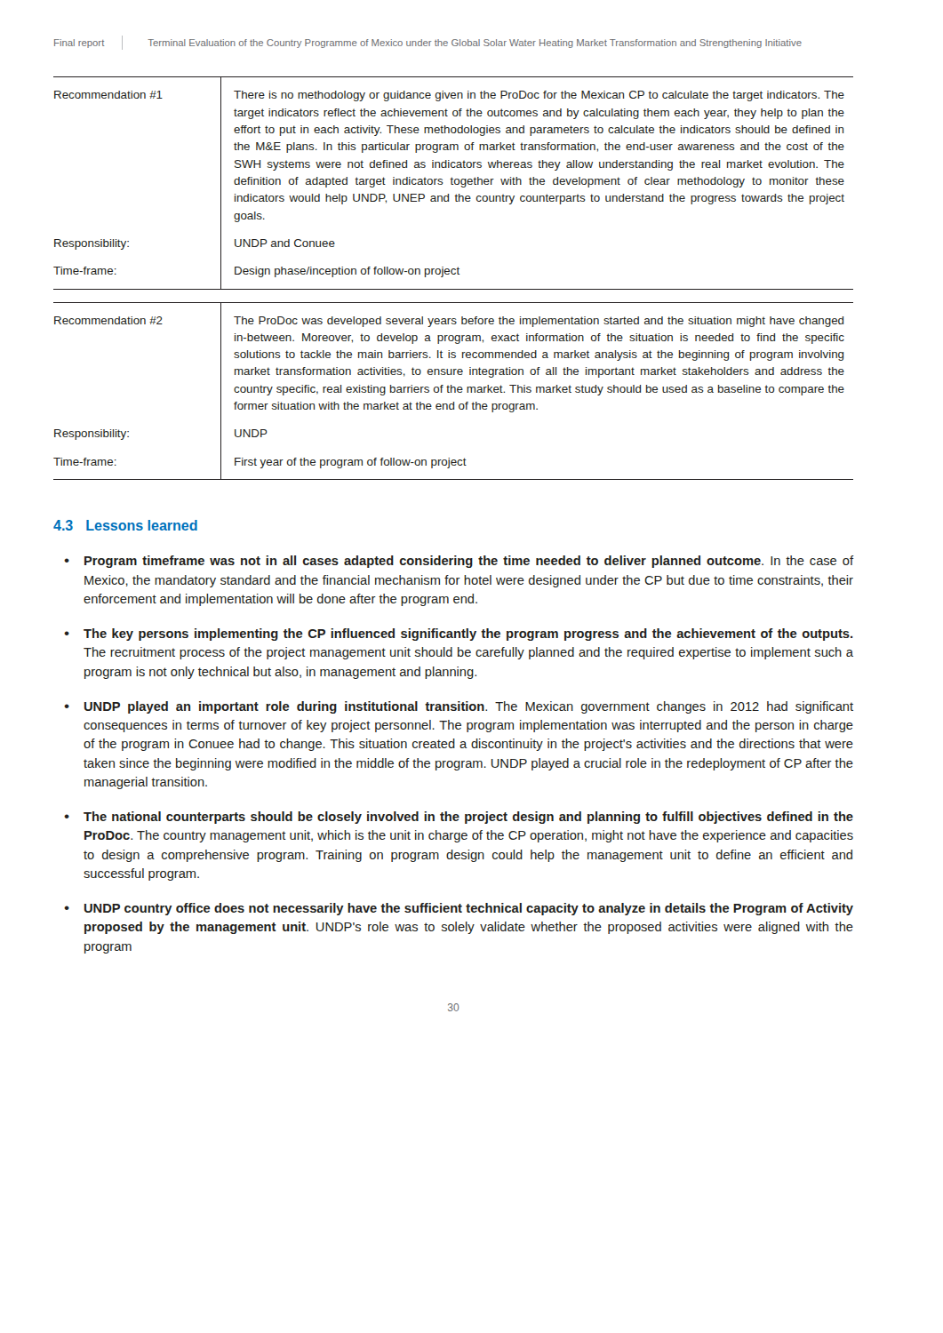Final report
Terminal Evaluation of the Country Programme of Mexico under the Global Solar Water Heating Market Transformation and Strengthening Initiative
| Recommendation #1 | There is no methodology or guidance given in the ProDoc for the Mexican CP to calculate the target indicators. The target indicators reflect the achievement of the outcomes and by calculating them each year, they help to plan the effort to put in each activity. These methodologies and parameters to calculate the indicators should be defined in the M&E plans. In this particular program of market transformation, the end-user awareness and the cost of the SWH systems were not defined as indicators whereas they allow understanding the real market evolution. The definition of adapted target indicators together with the development of clear methodology to monitor these indicators would help UNDP, UNEP and the country counterparts to understand the progress towards the project goals. |
| Responsibility: | UNDP and Conuee |
| Time-frame: | Design phase/inception of follow-on project |
| Recommendation #2 | The ProDoc was developed several years before the implementation started and the situation might have changed in-between. Moreover, to develop a program, exact information of the situation is needed to find the specific solutions to tackle the main barriers. It is recommended a market analysis at the beginning of program involving market transformation activities, to ensure integration of all the important market stakeholders and address the country specific, real existing barriers of the market. This market study should be used as a baseline to compare the former situation with the market at the end of the program. |
| Responsibility: | UNDP |
| Time-frame: | First year of the program of follow-on project |
4.3 Lessons learned
Program timeframe was not in all cases adapted considering the time needed to deliver planned outcome. In the case of Mexico, the mandatory standard and the financial mechanism for hotel were designed under the CP but due to time constraints, their enforcement and implementation will be done after the program end.
The key persons implementing the CP influenced significantly the program progress and the achievement of the outputs. The recruitment process of the project management unit should be carefully planned and the required expertise to implement such a program is not only technical but also, in management and planning.
UNDP played an important role during institutional transition. The Mexican government changes in 2012 had significant consequences in terms of turnover of key project personnel. The program implementation was interrupted and the person in charge of the program in Conuee had to change. This situation created a discontinuity in the project's activities and the directions that were taken since the beginning were modified in the middle of the program. UNDP played a crucial role in the redeployment of CP after the managerial transition.
The national counterparts should be closely involved in the project design and planning to fulfill objectives defined in the ProDoc. The country management unit, which is the unit in charge of the CP operation, might not have the experience and capacities to design a comprehensive program. Training on program design could help the management unit to define an efficient and successful program.
UNDP country office does not necessarily have the sufficient technical capacity to analyze in details the Program of Activity proposed by the management unit. UNDP's role was to solely validate whether the proposed activities were aligned with the program
30